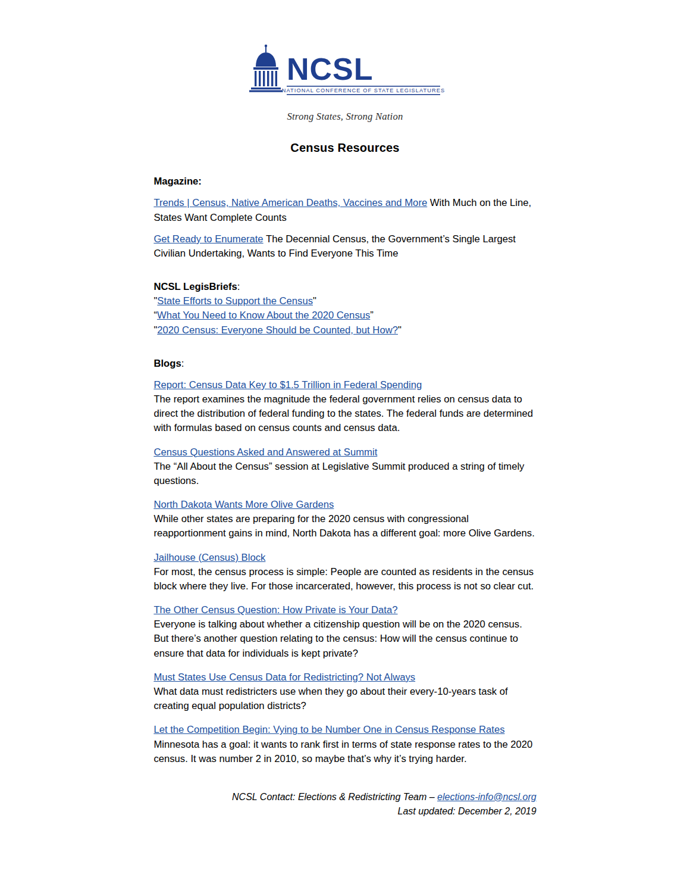NCSL NATIONAL CONFERENCE OF STATE LEGISLATURES
Strong States, Strong Nation
Census Resources
Magazine:
Trends | Census, Native American Deaths, Vaccines and More With Much on the Line, States Want Complete Counts
Get Ready to Enumerate The Decennial Census, the Government’s Single Largest Civilian Undertaking, Wants to Find Everyone This Time
NCSL LegisBriefs:
"State Efforts to Support the Census"
“What You Need to Know About the 2020 Census”
"2020 Census: Everyone Should be Counted, but How?"
Blogs:
Report: Census Data Key to $1.5 Trillion in Federal Spending The report examines the magnitude the federal government relies on census data to direct the distribution of federal funding to the states. The federal funds are determined with formulas based on census counts and census data.
Census Questions Asked and Answered at Summit The “All About the Census” session at Legislative Summit produced a string of timely questions.
North Dakota Wants More Olive Gardens While other states are preparing for the 2020 census with congressional reapportionment gains in mind, North Dakota has a different goal: more Olive Gardens.
Jailhouse (Census) Block For most, the census process is simple: People are counted as residents in the census block where they live. For those incarcerated, however, this process is not so clear cut.
The Other Census Question: How Private is Your Data? Everyone is talking about whether a citizenship question will be on the 2020 census. But there’s another question relating to the census: How will the census continue to ensure that data for individuals is kept private?
Must States Use Census Data for Redistricting? Not Always What data must redistricters use when they go about their every-10-years task of creating equal population districts?
Let the Competition Begin: Vying to be Number One in Census Response Rates Minnesota has a goal: it wants to rank first in terms of state response rates to the 2020 census. It was number 2 in 2010, so maybe that’s why it’s trying harder.
NCSL Contact: Elections & Redistricting Team – elections-info@ncsl.org
Last updated: December 2, 2019